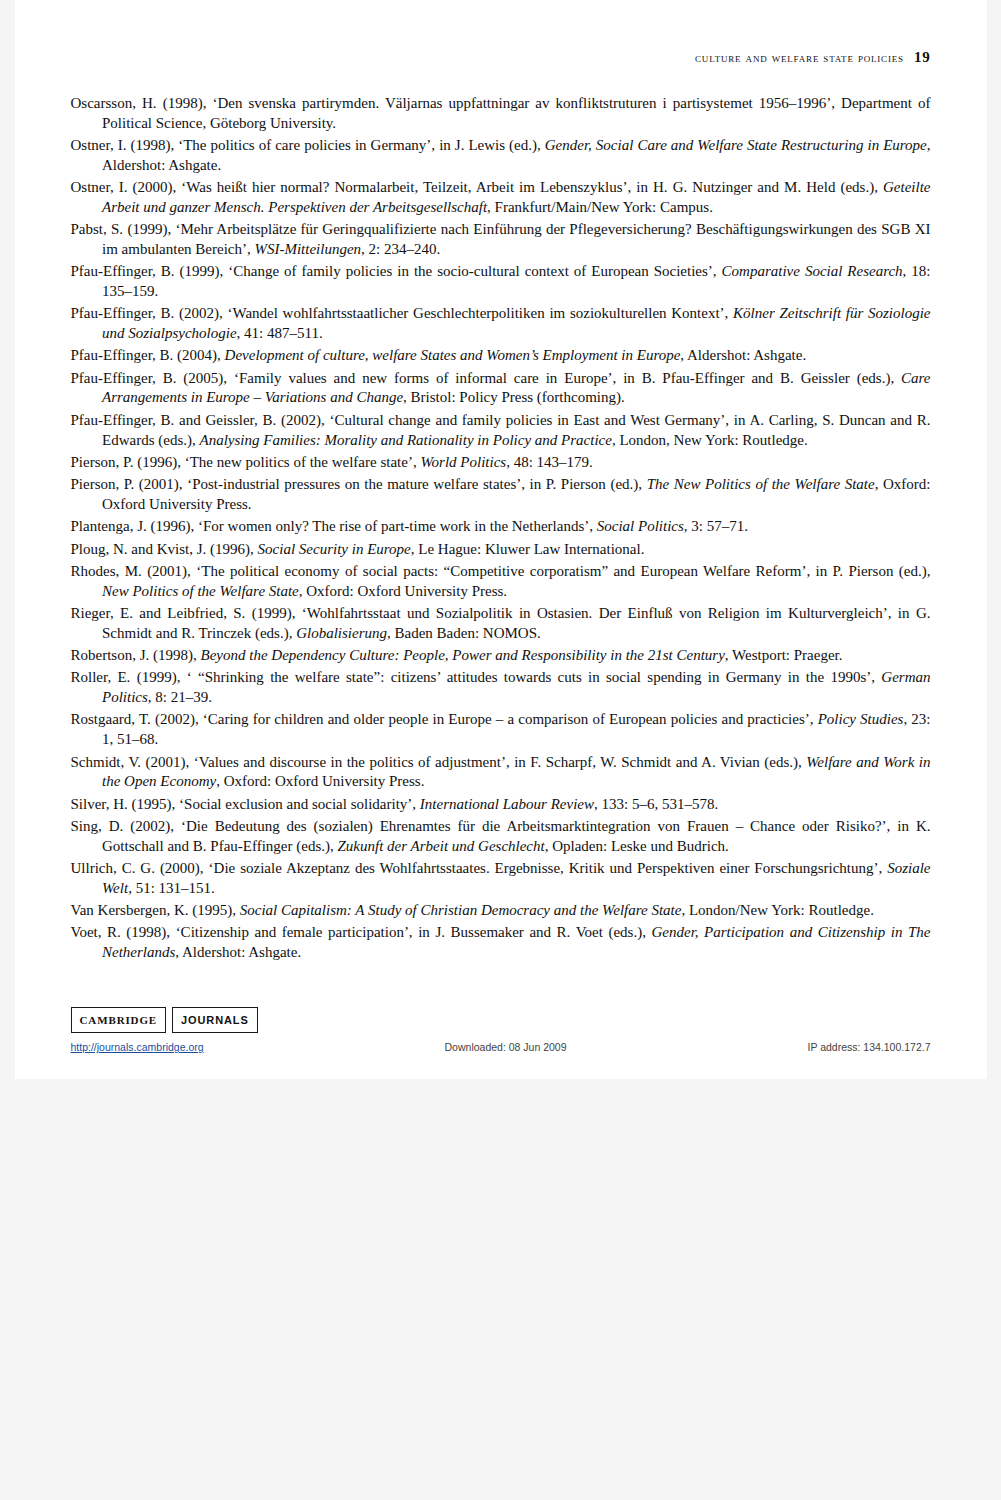culture and welfare state policies19
Oscarsson, H. (1998), ‘Den svenska partirymden. Väljarnas uppfattningar av konfliktstruturen i partisystemet 1956–1996’, Department of Political Science, Göteborg University.
Ostner, I. (1998), ‘The politics of care policies in Germany’, in J. Lewis (ed.), Gender, Social Care and Welfare State Restructuring in Europe, Aldershot: Ashgate.
Ostner, I. (2000), ‘Was heißt hier normal? Normalarbeit, Teilzeit, Arbeit im Lebenszyklus’, in H. G. Nutzinger and M. Held (eds.), Geteilte Arbeit und ganzer Mensch. Perspektiven der Arbeitsgesellschaft, Frankfurt/Main/New York: Campus.
Pabst, S. (1999), ‘Mehr Arbeitsplätze für Geringqualifizierte nach Einführung der Pflegeversicherung? Beschäftigungswirkungen des SGB XI im ambulanten Bereich’, WSI-Mitteilungen, 2: 234–240.
Pfau-Effinger, B. (1999), ‘Change of family policies in the socio-cultural context of European Societies’, Comparative Social Research, 18: 135–159.
Pfau-Effinger, B. (2002), ‘Wandel wohlfahrtsstaatlicher Geschlechterpolitiken im soziokulturellen Kontext’, Kölner Zeitschrift für Soziologie und Sozialpsychologie, 41: 487–511.
Pfau-Effinger, B. (2004), Development of culture, welfare States and Women’s Employment in Europe, Aldershot: Ashgate.
Pfau-Effinger, B. (2005), ‘Family values and new forms of informal care in Europe’, in B. Pfau-Effinger and B. Geissler (eds.), Care Arrangements in Europe – Variations and Change, Bristol: Policy Press (forthcoming).
Pfau-Effinger, B. and Geissler, B. (2002), ‘Cultural change and family policies in East and West Germany’, in A. Carling, S. Duncan and R. Edwards (eds.), Analysing Families: Morality and Rationality in Policy and Practice, London, New York: Routledge.
Pierson, P. (1996), ‘The new politics of the welfare state’, World Politics, 48: 143–179.
Pierson, P. (2001), ‘Post-industrial pressures on the mature welfare states’, in P. Pierson (ed.), The New Politics of the Welfare State, Oxford: Oxford University Press.
Plantenga, J. (1996), ‘For women only? The rise of part-time work in the Netherlands’, Social Politics, 3: 57–71.
Ploug, N. and Kvist, J. (1996), Social Security in Europe, Le Hague: Kluwer Law International.
Rhodes, M. (2001), ‘The political economy of social pacts: “Competitive corporatism” and European Welfare Reform’, in P. Pierson (ed.), New Politics of the Welfare State, Oxford: Oxford University Press.
Rieger, E. and Leibfried, S. (1999), ‘Wohlfahrtsstaat und Sozialpolitik in Ostasien. Der Einfluß von Religion im Kulturvergleich’, in G. Schmidt and R. Trinczek (eds.), Globalisierung, Baden Baden: NOMOS.
Robertson, J. (1998), Beyond the Dependency Culture: People, Power and Responsibility in the 21st Century, Westport: Praeger.
Roller, E. (1999), ‘ “Shrinking the welfare state”: citizens’ attitudes towards cuts in social spending in Germany in the 1990s’, German Politics, 8: 21–39.
Rostgaard, T. (2002), ‘Caring for children and older people in Europe – a comparison of European policies and practicies’, Policy Studies, 23: 1, 51–68.
Schmidt, V. (2001), ‘Values and discourse in the politics of adjustment’, in F. Scharpf, W. Schmidt and A. Vivian (eds.), Welfare and Work in the Open Economy, Oxford: Oxford University Press.
Silver, H. (1995), ‘Social exclusion and social solidarity’, International Labour Review, 133: 5–6, 531–578.
Sing, D. (2002), ‘Die Bedeutung des (sozialen) Ehrenamtes für die Arbeitsmarktintegration von Frauen – Chance oder Risiko?’, in K. Gottschall and B. Pfau-Effinger (eds.), Zukunft der Arbeit und Geschlecht, Opladen: Leske und Budrich.
Ullrich, C. G. (2000), ‘Die soziale Akzeptanz des Wohlfahrtsstaates. Ergebnisse, Kritik und Perspektiven einer Forschungsrichtung’, Soziale Welt, 51: 131–151.
Van Kersbergen, K. (1995), Social Capitalism: A Study of Christian Democracy and the Welfare State, London/New York: Routledge.
Voet, R. (1998), ‘Citizenship and female participation’, in J. Bussemaker and R. Voet (eds.), Gender, Participation and Citizenship in The Netherlands, Aldershot: Ashgate.
CAMBRIDGE JOURNALS
http://journals.cambridge.org Downloaded: 08 Jun 2009 IP address: 134.100.172.7